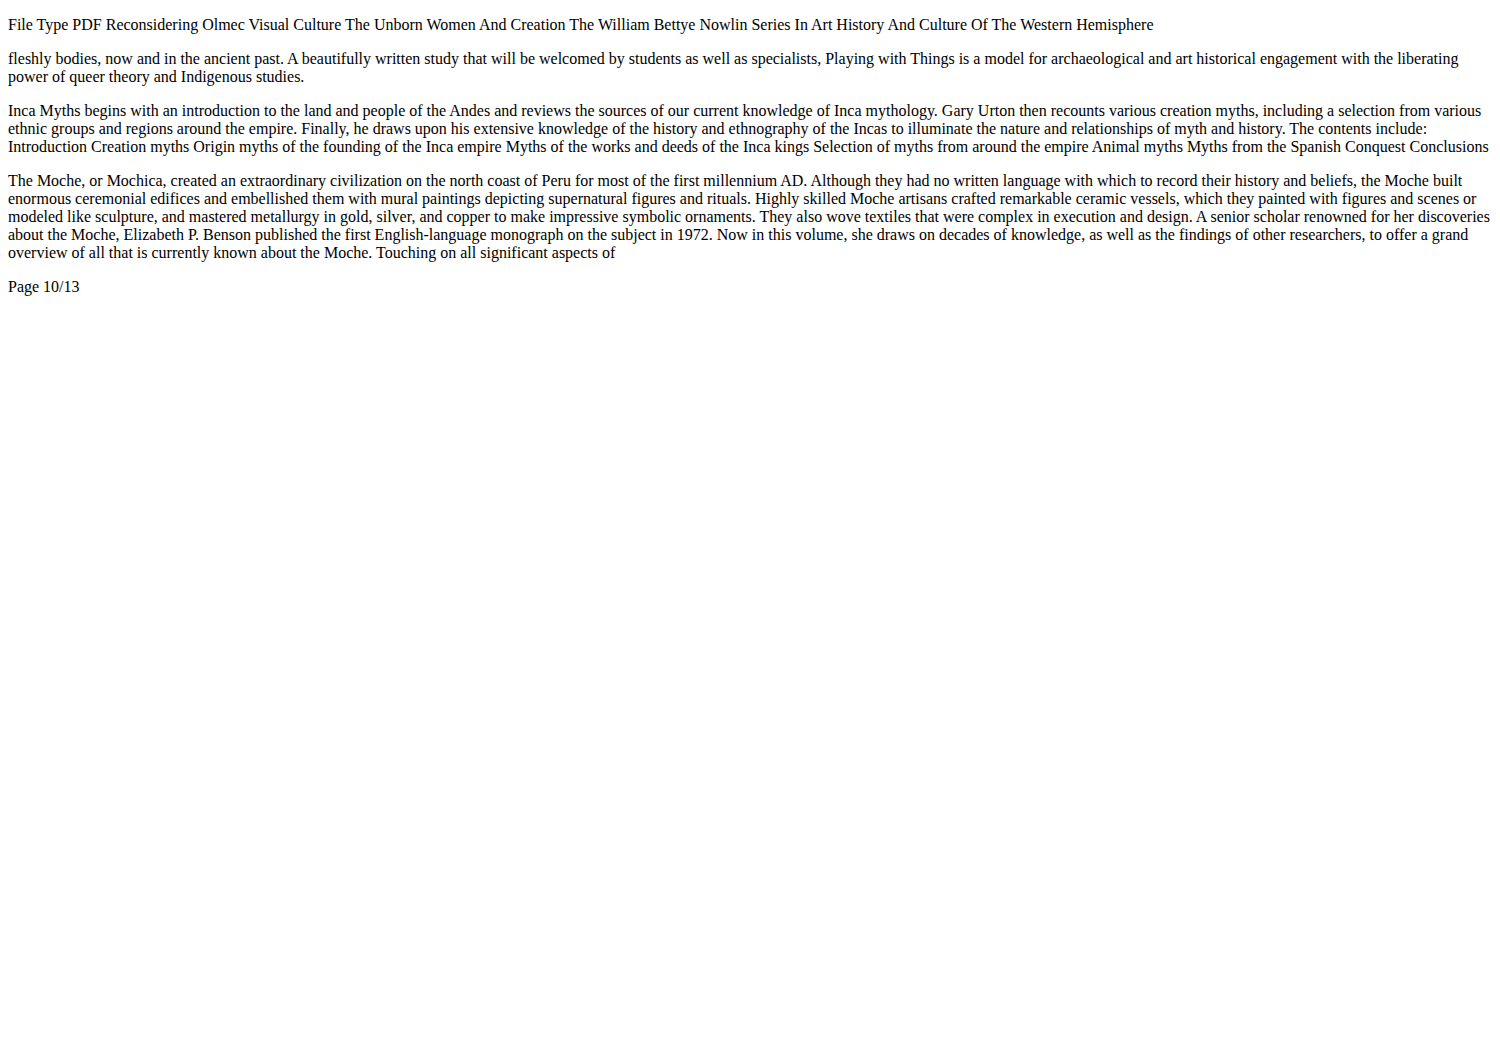File Type PDF Reconsidering Olmec Visual Culture The Unborn Women And Creation The William Bettye Nowlin Series In Art History And Culture Of The Western Hemisphere
fleshly bodies, now and in the ancient past. A beautifully written study that will be welcomed by students as well as specialists, Playing with Things is a model for archaeological and art historical engagement with the liberating power of queer theory and Indigenous studies.
Inca Myths begins with an introduction to the land and people of the Andes and reviews the sources of our current knowledge of Inca mythology. Gary Urton then recounts various creation myths, including a selection from various ethnic groups and regions around the empire. Finally, he draws upon his extensive knowledge of the history and ethnography of the Incas to illuminate the nature and relationships of myth and history. The contents include: Introduction Creation myths Origin myths of the founding of the Inca empire Myths of the works and deeds of the Inca kings Selection of myths from around the empire Animal myths Myths from the Spanish Conquest Conclusions
The Moche, or Mochica, created an extraordinary civilization on the north coast of Peru for most of the first millennium AD. Although they had no written language with which to record their history and beliefs, the Moche built enormous ceremonial edifices and embellished them with mural paintings depicting supernatural figures and rituals. Highly skilled Moche artisans crafted remarkable ceramic vessels, which they painted with figures and scenes or modeled like sculpture, and mastered metallurgy in gold, silver, and copper to make impressive symbolic ornaments. They also wove textiles that were complex in execution and design. A senior scholar renowned for her discoveries about the Moche, Elizabeth P. Benson published the first English-language monograph on the subject in 1972. Now in this volume, she draws on decades of knowledge, as well as the findings of other researchers, to offer a grand overview of all that is currently known about the Moche. Touching on all significant aspects of
Page 10/13